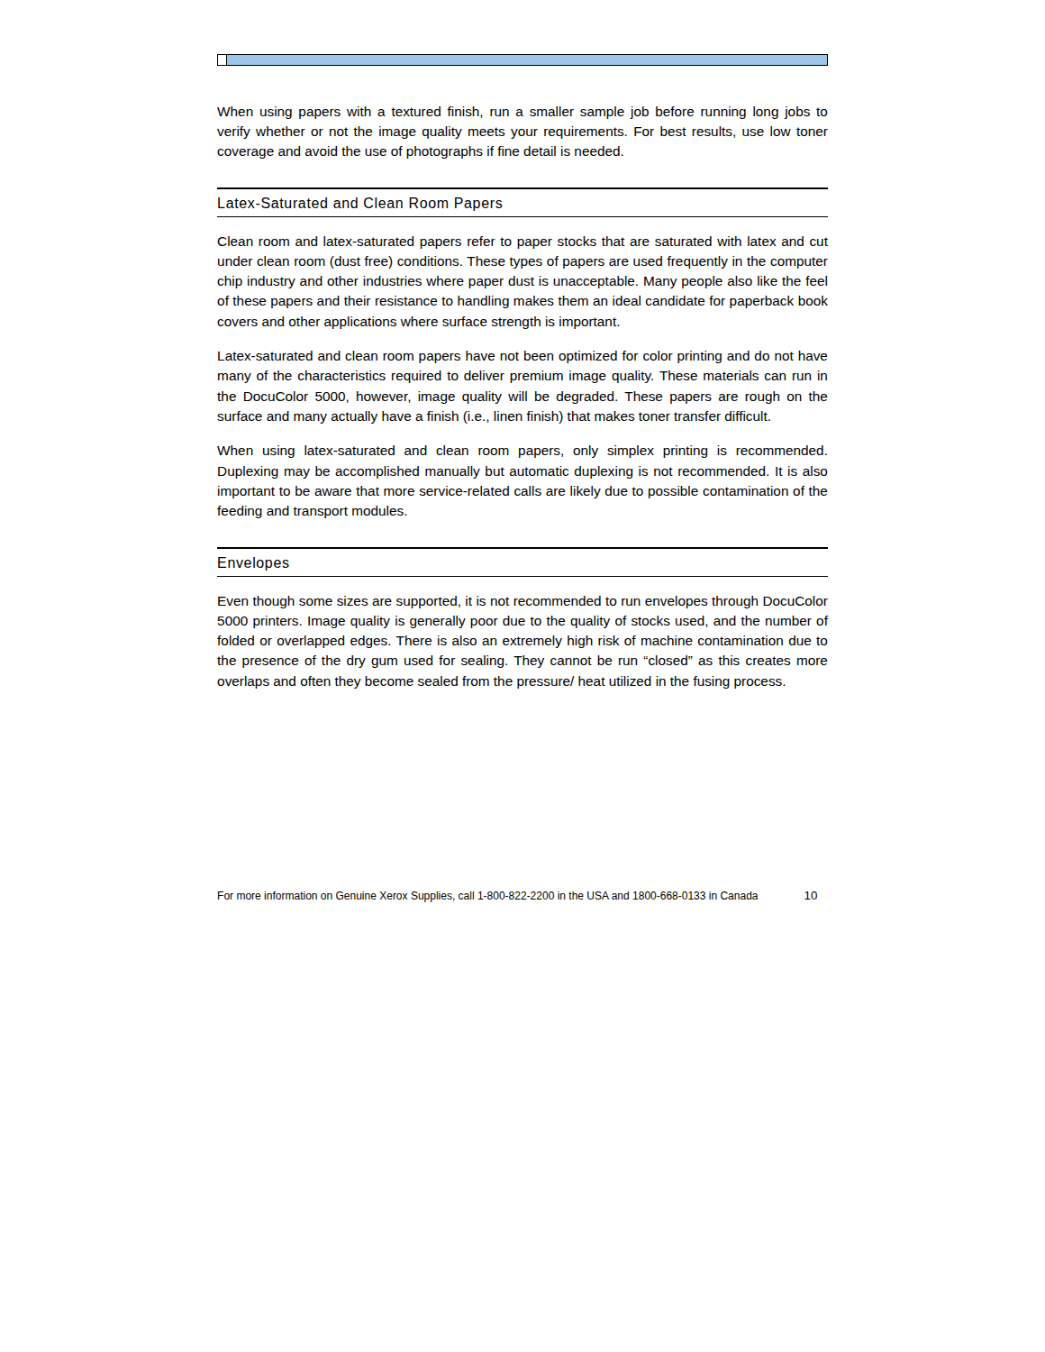When using papers with a textured finish, run a smaller sample job before running long jobs to verify whether or not the image quality meets your requirements. For best results, use low toner coverage and avoid the use of photographs if fine detail is needed.
Latex-Saturated and Clean Room Papers
Clean room and latex-saturated papers refer to paper stocks that are saturated with latex and cut under clean room (dust free) conditions. These types of papers are used frequently in the computer chip industry and other industries where paper dust is unacceptable. Many people also like the feel of these papers and their resistance to handling makes them an ideal candidate for paperback book covers and other applications where surface strength is important.
Latex-saturated and clean room papers have not been optimized for color printing and do not have many of the characteristics required to deliver premium image quality. These materials can run in the DocuColor 5000, however, image quality will be degraded. These papers are rough on the surface and many actually have a finish (i.e., linen finish) that makes toner transfer difficult.
When using latex-saturated and clean room papers, only simplex printing is recommended. Duplexing may be accomplished manually but automatic duplexing is not recommended. It is also important to be aware that more service-related calls are likely due to possible contamination of the feeding and transport modules.
Envelopes
Even though some sizes are supported, it is not recommended to run envelopes through DocuColor 5000 printers. Image quality is generally poor due to the quality of stocks used, and the number of folded or overlapped edges. There is also an extremely high risk of machine contamination due to the presence of the dry gum used for sealing. They cannot be run “closed” as this creates more overlaps and often they become sealed from the pressure/ heat utilized in the fusing process.
For more information on Genuine Xerox Supplies, call 1-800-822-2200 in the USA and 1800-668-0133 in Canada 10